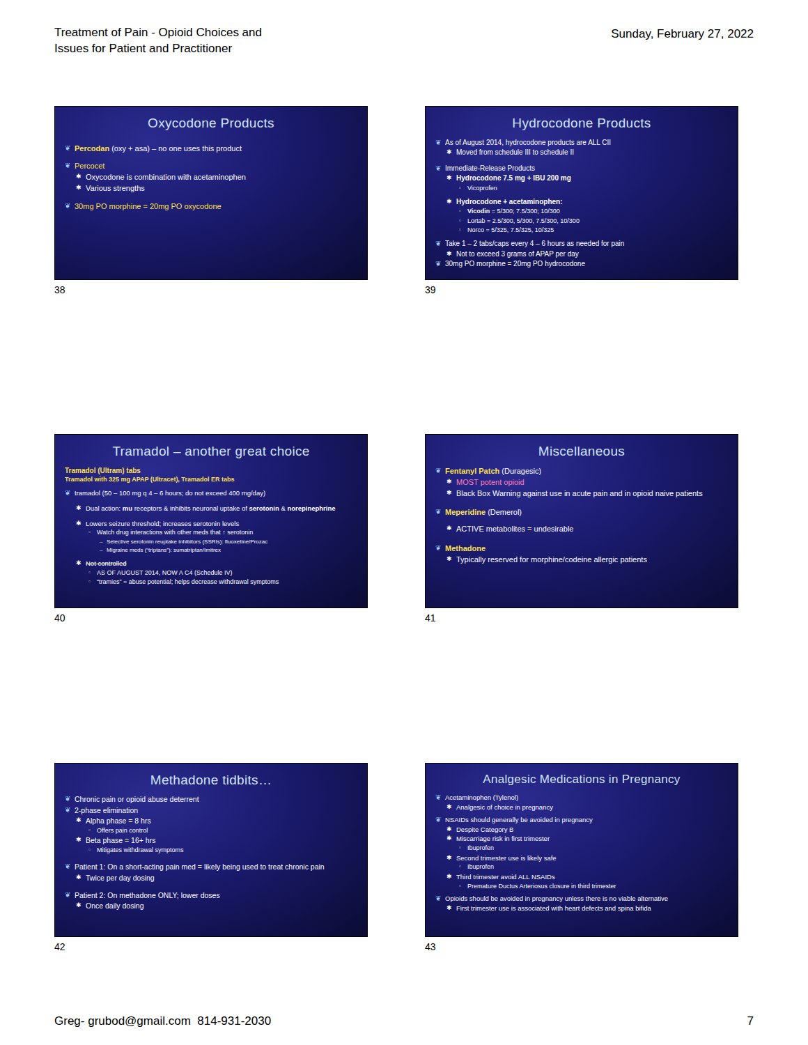Treatment of Pain - Opioid Choices and
Issues for Patient and Practitioner
Sunday, February 27, 2022
Oxycodone Products
Percodan (oxy + asa) – no one uses this product
Percocet
Oxycodone is combination with acetaminophen
Various strengths
30mg PO morphine = 20mg PO oxycodone
38
Hydrocodone Products
As of August 2014, hydrocodone products are ALL CII
Moved from schedule III to schedule II
Immediate-Release Products
Hydrocodone 7.5 mg + IBU 200 mg
Vicoprofen
Hydrocodone + acetaminophen:
Vicodin = 5/300; 7.5/300; 10/300
Lortab = 2.5/300, 5/300, 7.5/300, 10/300
Norco = 5/325, 7.5/325, 10/325
Take 1 – 2 tabs/caps every 4 – 6 hours as needed for pain
Not to exceed 3 grams of APAP per day
30mg PO morphine = 20mg PO hydrocodone
39
Tramadol – another great choice
Tramadol (Ultram) tabs
Tramadol with 325 mg APAP (Ultracet), Tramadol ER tabs
tramadol (50 – 100 mg q 4 – 6 hours; do not exceed 400 mg/day)
Dual action: mu receptors & inhibits neuronal uptake of serotonin & norepinephrine
Lowers seizure threshold; increases serotonin levels
Watch drug interactions with other meds that ↑ serotonin
Selective serotonin reuptake inhibitors (SSRIs): fluoxetine/Prozac
Migraine meds (“triptans”): sumatriptan/Imitrex
Not controlled
AS OF AUGUST 2014, NOW A C4 (Schedule IV)
“tramies” = abuse potential; helps decrease withdrawal symptoms
40
Miscellaneous
Fentanyl Patch (Duragesic)
MOST potent opioid
Black Box Warning against use in acute pain and in opioid naive patients
Meperidine (Demerol)
ACTIVE metabolites = undesirable
Methadone
Typically reserved for morphine/codeine allergic patients
41
Methadone tidbits…
Chronic pain or opioid abuse deterrent
2-phase elimination
Alpha phase = 8 hrs
Offers pain control
Beta phase = 16+ hrs
Mitigates withdrawal symptoms
Patient 1: On a short-acting pain med = likely being used to treat chronic pain
Twice per day dosing
Patient 2: On methadone ONLY; lower doses
Once daily dosing
42
Analgesic Medications in Pregnancy
Acetaminophen (Tylenol)
Analgesic of choice in pregnancy
NSAIDs should generally be avoided in pregnancy
Despite Category B
Miscarriage risk in first trimester
Ibuprofen
Second trimester use is likely safe
Ibuprofen
Third trimester avoid ALL NSAIDs
Premature Ductus Arteriosus closure in third trimester
Opioids should be avoided in pregnancy unless there is no viable alternative
First trimester use is associated with heart defects and spina bifida
43
Greg- grubod@gmail.com 814-931-2030
7